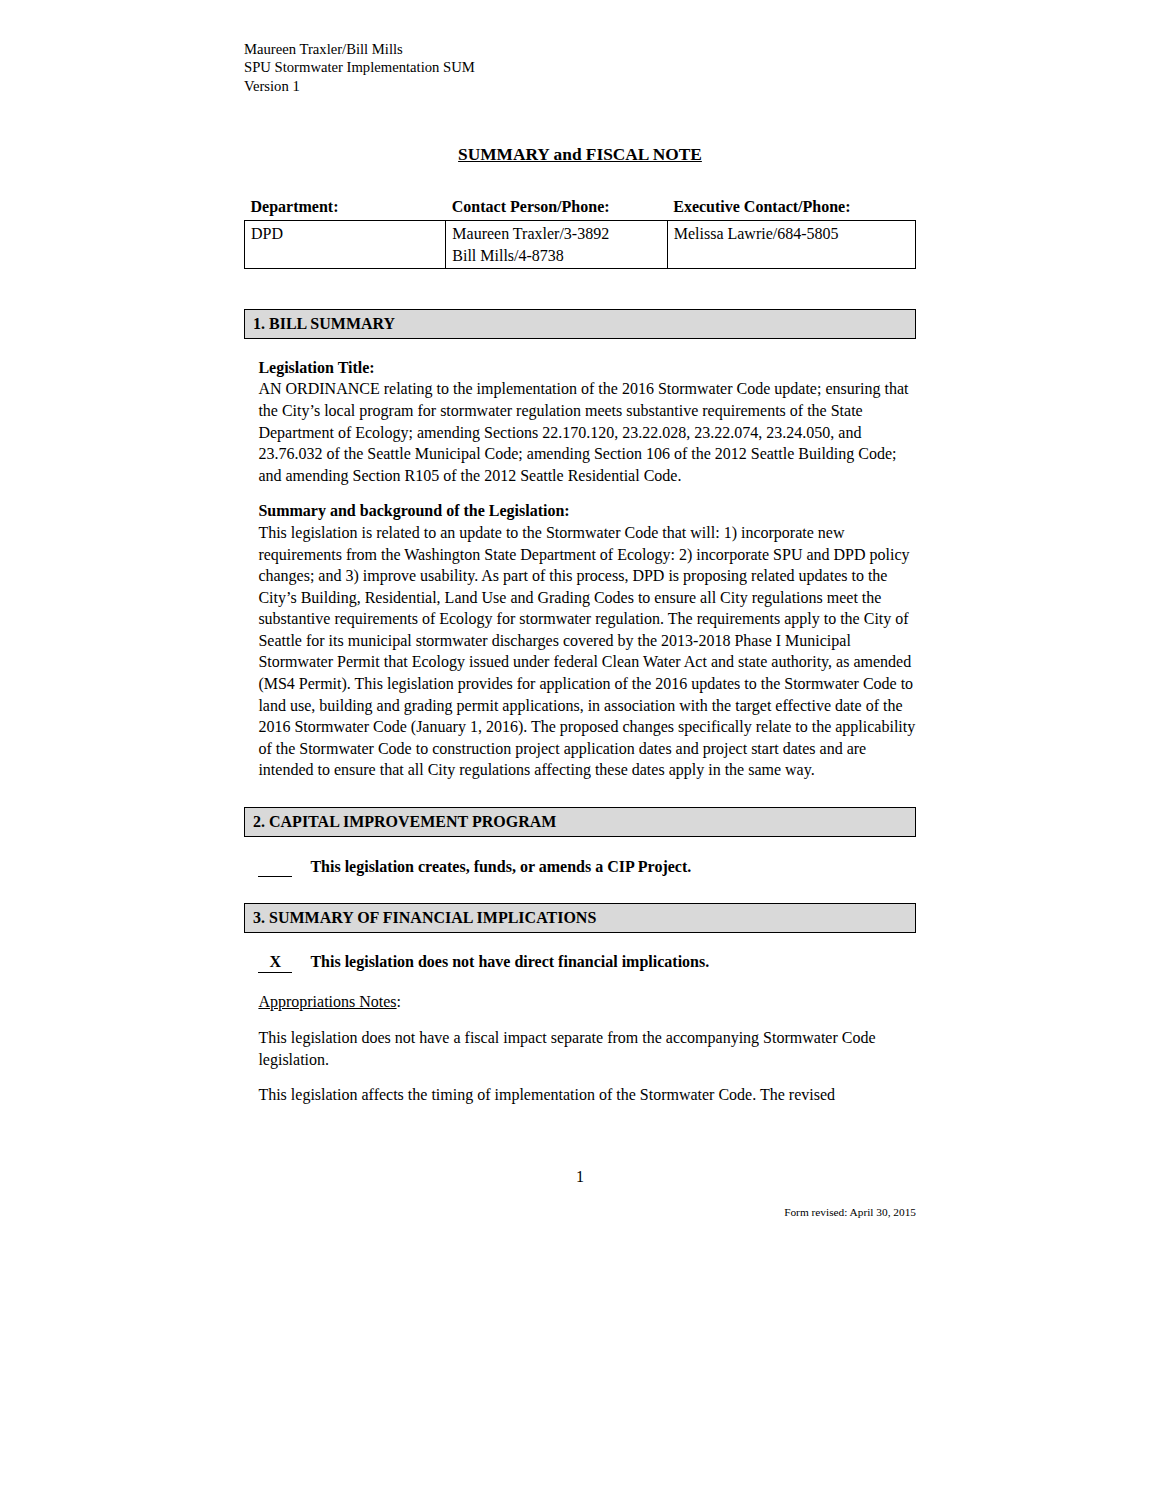Maureen Traxler/Bill Mills
SPU Stormwater Implementation SUM
Version 1
SUMMARY and FISCAL NOTE
| Department: | Contact Person/Phone: | Executive Contact/Phone: |
| --- | --- | --- |
| DPD | Maureen Traxler/3-3892 Bill Mills/4-8738 | Melissa Lawrie/684-5805 |
1. BILL SUMMARY
Legislation Title:
AN ORDINANCE relating to the implementation of the 2016 Stormwater Code update; ensuring that the City’s local program for stormwater regulation meets substantive requirements of the State Department of Ecology; amending Sections 22.170.120, 23.22.028, 23.22.074, 23.24.050, and 23.76.032 of the Seattle Municipal Code; amending Section 106 of the 2012 Seattle Building Code; and amending Section R105 of the 2012 Seattle Residential Code.
Summary and background of the Legislation:
This legislation is related to an update to the Stormwater Code that will: 1) incorporate new requirements from the Washington State Department of Ecology: 2) incorporate SPU and DPD policy changes; and 3) improve usability. As part of this process, DPD is proposing related updates to the City’s Building, Residential, Land Use and Grading Codes to ensure all City regulations meet the substantive requirements of Ecology for stormwater regulation. The requirements apply to the City of Seattle for its municipal stormwater discharges covered by the 2013-2018 Phase I Municipal Stormwater Permit that Ecology issued under federal Clean Water Act and state authority, as amended (MS4 Permit). This legislation provides for application of the 2016 updates to the Stormwater Code to land use, building and grading permit applications, in association with the target effective date of the 2016 Stormwater Code (January 1, 2016). The proposed changes specifically relate to the applicability of the Stormwater Code to construction project application dates and project start dates and are intended to ensure that all City regulations affecting these dates apply in the same way.
2. CAPITAL IMPROVEMENT PROGRAM
This legislation creates, funds, or amends a CIP Project.
3. SUMMARY OF FINANCIAL IMPLICATIONS
XThis legislation does not have direct financial implications.
Appropriations Notes:
This legislation does not have a fiscal impact separate from the accompanying Stormwater Code legislation.
This legislation affects the timing of implementation of the Stormwater Code. The revised
1
Form revised: April 30, 2015